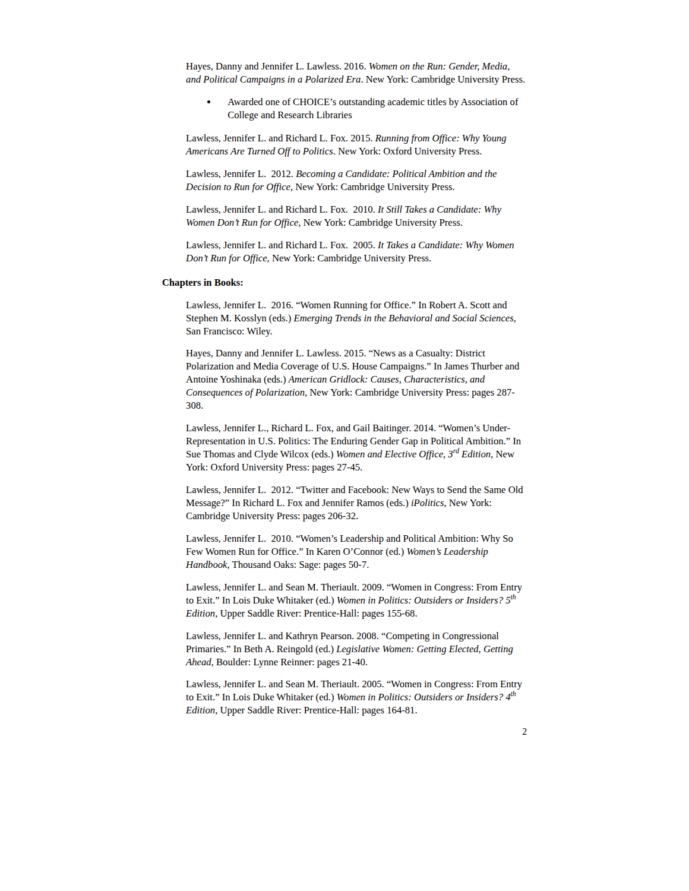Hayes, Danny and Jennifer L. Lawless. 2016. Women on the Run: Gender, Media, and Political Campaigns in a Polarized Era. New York: Cambridge University Press.
Awarded one of CHOICE’s outstanding academic titles by Association of College and Research Libraries
Lawless, Jennifer L. and Richard L. Fox. 2015. Running from Office: Why Young Americans Are Turned Off to Politics. New York: Oxford University Press.
Lawless, Jennifer L. 2012. Becoming a Candidate: Political Ambition and the Decision to Run for Office, New York: Cambridge University Press.
Lawless, Jennifer L. and Richard L. Fox. 2010. It Still Takes a Candidate: Why Women Don’t Run for Office, New York: Cambridge University Press.
Lawless, Jennifer L. and Richard L. Fox. 2005. It Takes a Candidate: Why Women Don’t Run for Office, New York: Cambridge University Press.
Chapters in Books:
Lawless, Jennifer L. 2016. “Women Running for Office.” In Robert A. Scott and Stephen M. Kosslyn (eds.) Emerging Trends in the Behavioral and Social Sciences, San Francisco: Wiley.
Hayes, Danny and Jennifer L. Lawless. 2015. “News as a Casualty: District Polarization and Media Coverage of U.S. House Campaigns.” In James Thurber and Antoine Yoshinaka (eds.) American Gridlock: Causes, Characteristics, and Consequences of Polarization, New York: Cambridge University Press: pages 287-308.
Lawless, Jennifer L., Richard L. Fox, and Gail Baitinger. 2014. “Women’s Under-Representation in U.S. Politics: The Enduring Gender Gap in Political Ambition.” In Sue Thomas and Clyde Wilcox (eds.) Women and Elective Office, 3rd Edition, New York: Oxford University Press: pages 27-45.
Lawless, Jennifer L. 2012. “Twitter and Facebook: New Ways to Send the Same Old Message?” In Richard L. Fox and Jennifer Ramos (eds.) iPolitics, New York: Cambridge University Press: pages 206-32.
Lawless, Jennifer L. 2010. “Women’s Leadership and Political Ambition: Why So Few Women Run for Office.” In Karen O’Connor (ed.) Women’s Leadership Handbook, Thousand Oaks: Sage: pages 50-7.
Lawless, Jennifer L. and Sean M. Theriault. 2009. “Women in Congress: From Entry to Exit.” In Lois Duke Whitaker (ed.) Women in Politics: Outsiders or Insiders? 5th Edition, Upper Saddle River: Prentice-Hall: pages 155-68.
Lawless, Jennifer L. and Kathryn Pearson. 2008. “Competing in Congressional Primaries.” In Beth A. Reingold (ed.) Legislative Women: Getting Elected, Getting Ahead, Boulder: Lynne Reinner: pages 21-40.
Lawless, Jennifer L. and Sean M. Theriault. 2005. “Women in Congress: From Entry to Exit.” In Lois Duke Whitaker (ed.) Women in Politics: Outsiders or Insiders? 4th Edition, Upper Saddle River: Prentice-Hall: pages 164-81.
2